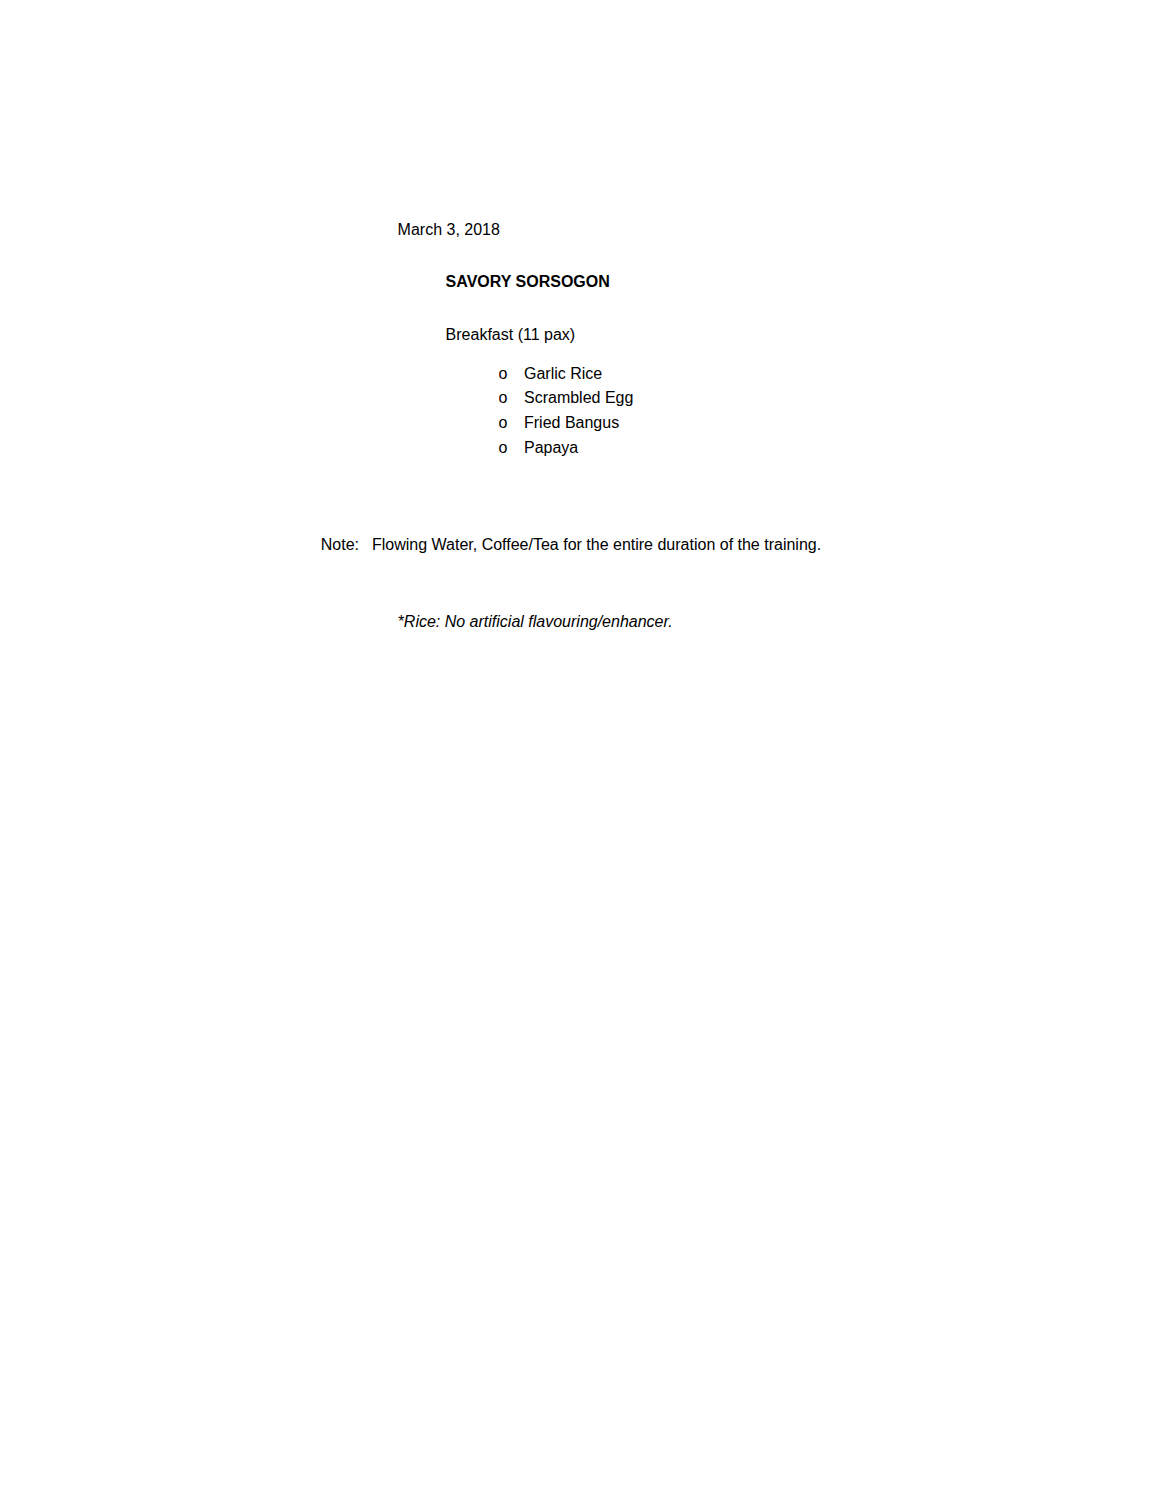March 3, 2018
SAVORY SORSOGON
Breakfast (11 pax)
Garlic Rice
Scrambled Egg
Fried Bangus
Papaya
Note: Flowing Water, Coffee/Tea for the entire duration of the training.
*Rice: No artificial flavouring/enhancer.